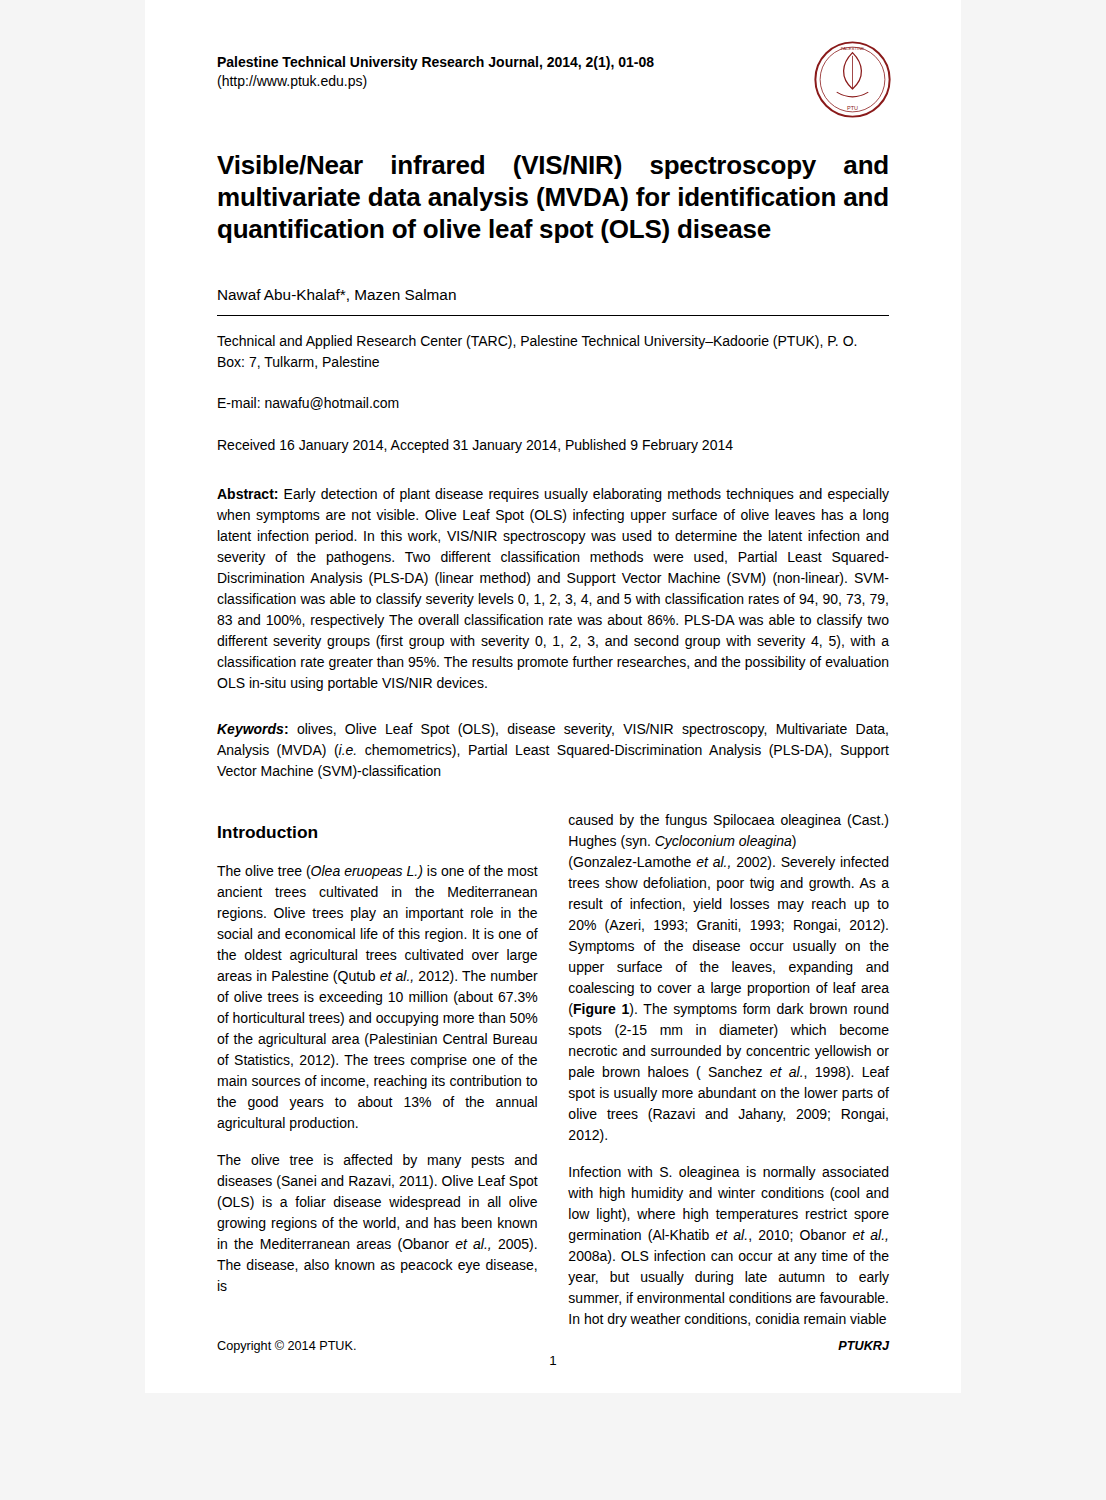Palestine Technical University Research Journal, 2014, 2(1), 01-08
(http://www.ptuk.edu.ps)
PTU PALESTINE
Visible/Near infrared (VIS/NIR) spectroscopy and multivariate data analysis (MVDA) for identification and quantification of olive leaf spot (OLS) disease
Nawaf Abu-Khalaf*, Mazen Salman
Technical and Applied Research Center (TARC), Palestine Technical University–Kadoorie (PTUK), P. O. Box: 7, Tulkarm, Palestine
E-mail: nawafu@hotmail.com
Received 16 January 2014, Accepted 31 January 2014, Published 9 February 2014
Abstract: Early detection of plant disease requires usually elaborating methods techniques and especially when symptoms are not visible. Olive Leaf Spot (OLS) infecting upper surface of olive leaves has a long latent infection period. In this work, VIS/NIR spectroscopy was used to determine the latent infection and severity of the pathogens. Two different classification methods were used, Partial Least Squared-Discrimination Analysis (PLS-DA) (linear method) and Support Vector Machine (SVM) (non-linear). SVM-classification was able to classify severity levels 0, 1, 2, 3, 4, and 5 with classification rates of 94, 90, 73, 79, 83 and 100%, respectively The overall classification rate was about 86%. PLS-DA was able to classify two different severity groups (first group with severity 0, 1, 2, 3, and second group with severity 4, 5), with a classification rate greater than 95%. The results promote further researches, and the possibility of evaluation OLS in-situ using portable VIS/NIR devices.
Keywords: olives, Olive Leaf Spot (OLS), disease severity, VIS/NIR spectroscopy, Multivariate Data, Analysis (MVDA) (i.e. chemometrics), Partial Least Squared-Discrimination Analysis (PLS-DA), Support Vector Machine (SVM)-classification
Introduction
The olive tree (Olea eruopeas L.) is one of the most ancient trees cultivated in the Mediterranean regions. Olive trees play an important role in the social and economical life of this region. It is one of the oldest agricultural trees cultivated over large areas in Palestine (Qutub et al., 2012). The number of olive trees is exceeding 10 million (about 67.3% of horticultural trees) and occupying more than 50% of the agricultural area (Palestinian Central Bureau of Statistics, 2012). The trees comprise one of the main sources of income, reaching its contribution to the good years to about 13% of the annual agricultural production.
The olive tree is affected by many pests and diseases (Sanei and Razavi, 2011). Olive Leaf Spot (OLS) is a foliar disease widespread in all olive growing regions of the world, and has been known in the Mediterranean areas (Obanor et al., 2005). The disease, also known as peacock eye disease, is
caused by the fungus Spilocaea oleaginea (Cast.) Hughes (syn. Cycloconium oleagina)
(Gonzalez-Lamothe et al., 2002). Severely infected trees show defoliation, poor twig and growth. As a result of infection, yield losses may reach up to 20% (Azeri, 1993; Graniti, 1993; Rongai, 2012). Symptoms of the disease occur usually on the upper surface of the leaves, expanding and coalescing to cover a large proportion of leaf area (Figure 1). The symptoms form dark brown round spots (2-15 mm in diameter) which become necrotic and surrounded by concentric yellowish or pale brown haloes ( Sanchez et al., 1998). Leaf spot is usually more abundant on the lower parts of olive trees (Razavi and Jahany, 2009; Rongai, 2012).
Infection with S. oleaginea is normally associated with high humidity and winter conditions (cool and low light), where high temperatures restrict spore germination (Al-Khatib et al., 2010; Obanor et al., 2008a). OLS infection can occur at any time of the year, but usually during late autumn to early summer, if environmental conditions are favourable. In hot dry weather conditions, conidia remain viable
Copyright © 2014 PTUK. PTUKRJ
1